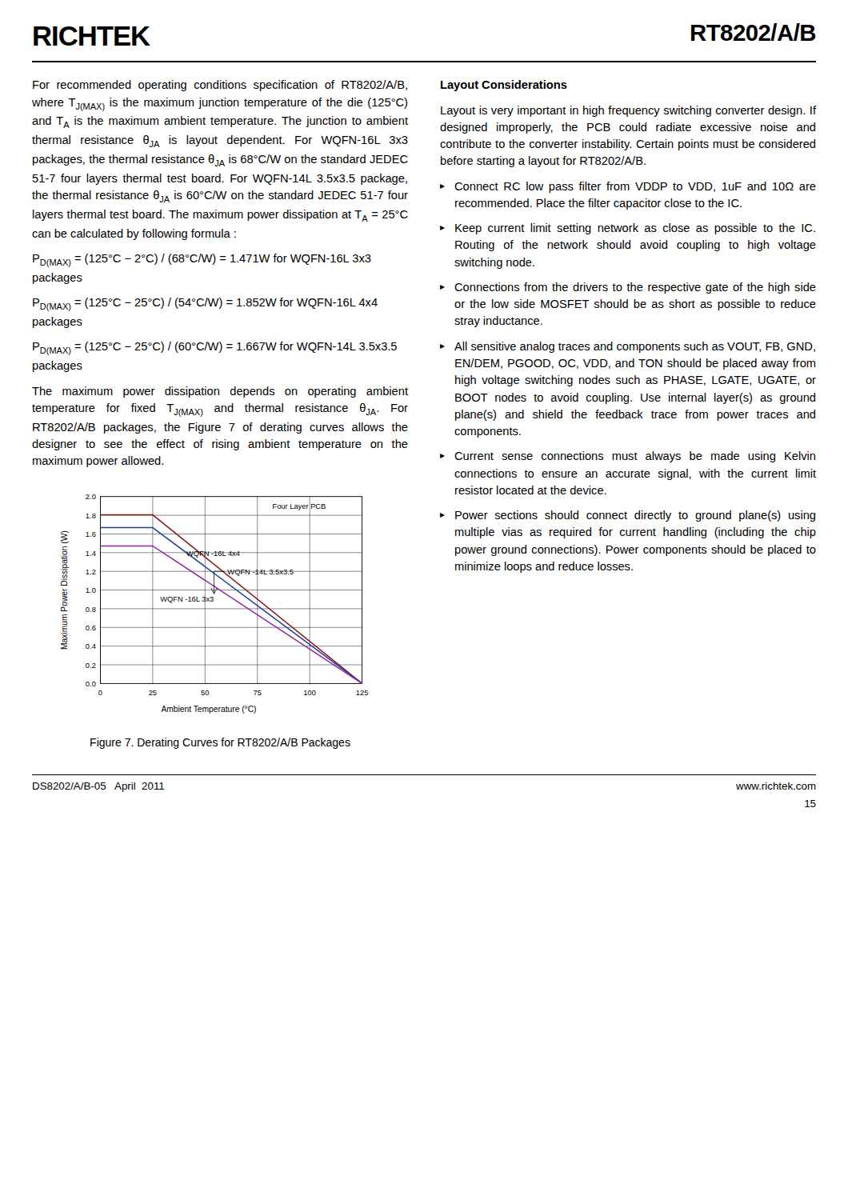RICHTEK
RT8202/A/B
For recommended operating conditions specification of RT8202/A/B, where TJ(MAX) is the maximum junction temperature of the die (125°C) and TA is the maximum ambient temperature. The junction to ambient thermal resistance θJA is layout dependent. For WQFN-16L 3x3 packages, the thermal resistance θJA is 68°C/W on the standard JEDEC 51-7 four layers thermal test board. For WQFN-14L 3.5x3.5 package, the thermal resistance θJA is 60°C/W on the standard JEDEC 51-7 four layers thermal test board. The maximum power dissipation at TA = 25°C can be calculated by following formula :
PD(MAX) = (125°C − 2°C) / (68°C/W) = 1.471W for WQFN-16L 3x3 packages
PD(MAX) = (125°C − 25°C) / (54°C/W) = 1.852W for WQFN-16L 4x4 packages
PD(MAX) = (125°C − 25°C) / (60°C/W) = 1.667W for WQFN-14L 3.5x3.5 packages
The maximum power dissipation depends on operating ambient temperature for fixed TJ(MAX) and thermal resistance θJA. For RT8202/A/B packages, the Figure 7 of derating curves allows the designer to see the effect of rising ambient temperature on the maximum power allowed.
2.0 1.8 1.6 1.4 1.2 1.0 0.8 0.6 0.4 0.2 0.0 0 25 50 75 100 125 Ambient Temperature (°C) Maximum Power Dissipation (W) Four Layer PCB WQFN -16L 4x4 WQFN -14L 3.5x3.5 WQFN -16L 3x3
Figure 7. Derating Curves for RT8202/A/B Packages
Layout Considerations
Layout is very important in high frequency switching converter design. If designed improperly, the PCB could radiate excessive noise and contribute to the converter instability. Certain points must be considered before starting a layout for RT8202/A/B.
Connect RC low pass filter from VDDP to VDD, 1uF and 10Ω are recommended. Place the filter capacitor close to the IC.
Keep current limit setting network as close as possible to the IC. Routing of the network should avoid coupling to high voltage switching node.
Connections from the drivers to the respective gate of the high side or the low side MOSFET should be as short as possible to reduce stray inductance.
All sensitive analog traces and components such as VOUT, FB, GND, EN/DEM, PGOOD, OC, VDD, and TON should be placed away from high voltage switching nodes such as PHASE, LGATE, UGATE, or BOOT nodes to avoid coupling. Use internal layer(s) as ground plane(s) and shield the feedback trace from power traces and components.
Current sense connections must always be made using Kelvin connections to ensure an accurate signal, with the current limit resistor located at the device.
Power sections should connect directly to ground plane(s) using multiple vias as required for current handling (including the chip power ground connections). Power components should be placed to minimize loops and reduce losses.
DS8202/A/B-05 April 2011
www.richtek.com
15